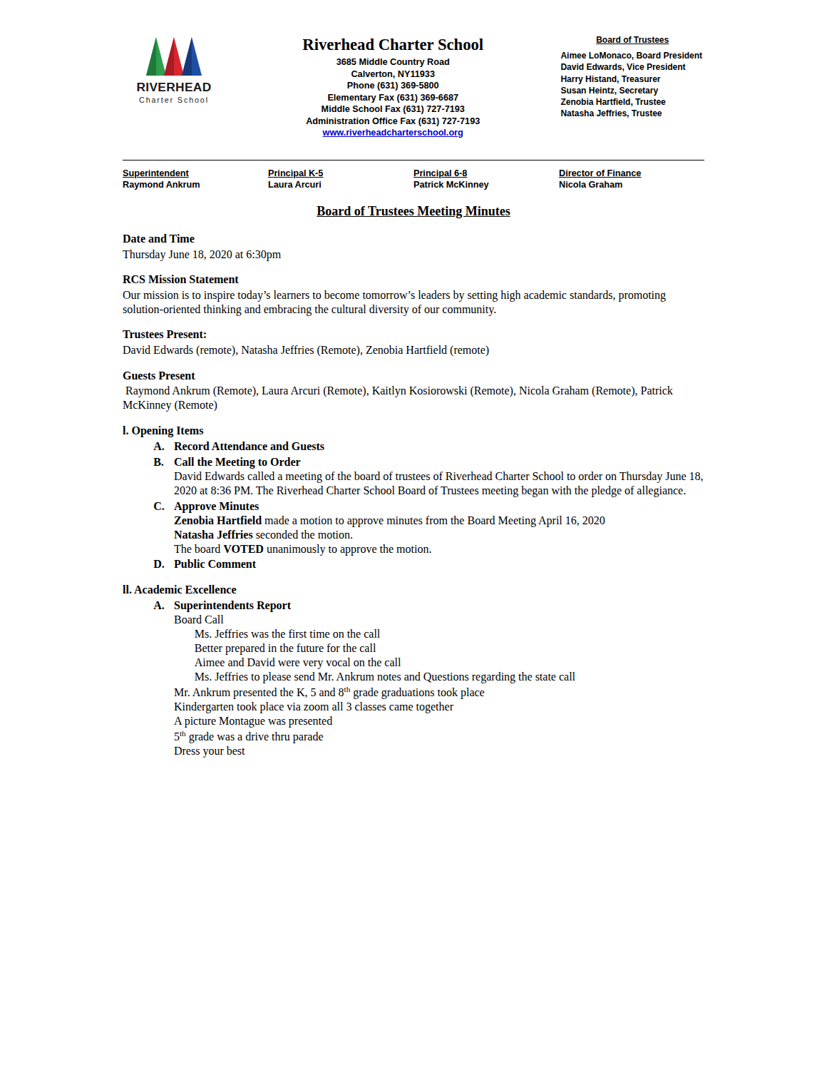RIVERHEAD
Charter School
Riverhead Charter School
3685 Middle Country Road
Calverton, NY11933
Phone (631) 369-5800
Elementary Fax (631) 369-6687
Middle School Fax (631) 727-7193
Administration Office Fax (631) 727-7193
www.riverheadcharterschool.org
Board of Trustees
Aimee LoMonaco, Board President
David Edwards, Vice President
Harry Histand, Treasurer
Susan Heintz, Secretary
Zenobia Hartfield, Trustee
Natasha Jeffries, Trustee
Superintendent
Raymond Ankrum
Principal K-5
Laura Arcuri
Principal 6-8
Patrick McKinney
Director of Finance
Nicola Graham
Board of Trustees Meeting Minutes
Date and Time
Thursday June 18, 2020 at 6:30pm
RCS Mission Statement
Our mission is to inspire today’s learners to become tomorrow’s leaders by setting high academic standards, promoting solution-oriented thinking and embracing the cultural diversity of our community.
Trustees Present:
David Edwards (remote), Natasha Jeffries (Remote), Zenobia Hartfield (remote)
Guests Present
Raymond Ankrum (Remote), Laura Arcuri (Remote), Kaitlyn Kosiorowski (Remote), Nicola Graham (Remote), Patrick McKinney (Remote)
l. Opening Items
A. Record Attendance and Guests
B. Call the Meeting to Order
David Edwards called a meeting of the board of trustees of Riverhead Charter School to order on Thursday June 18, 2020 at 8:36 PM. The Riverhead Charter School Board of Trustees meeting began with the pledge of allegiance.
C. Approve Minutes
Zenobia Hartfield made a motion to approve minutes from the Board Meeting April 16, 2020
Natasha Jeffries seconded the motion.
The board VOTED unanimously to approve the motion.
D. Public Comment
ll. Academic Excellence
A. Superintendents Report
Board Call
Ms. Jeffries was the first time on the call
Better prepared in the future for the call
Aimee and David were very vocal on the call
Ms. Jeffries to please send Mr. Ankrum notes and Questions regarding the state call
Mr. Ankrum presented the K, 5 and 8th grade graduations took place
Kindergarten took place via zoom all 3 classes came together
A picture Montague was presented
5th grade was a drive thru parade
Dress your best